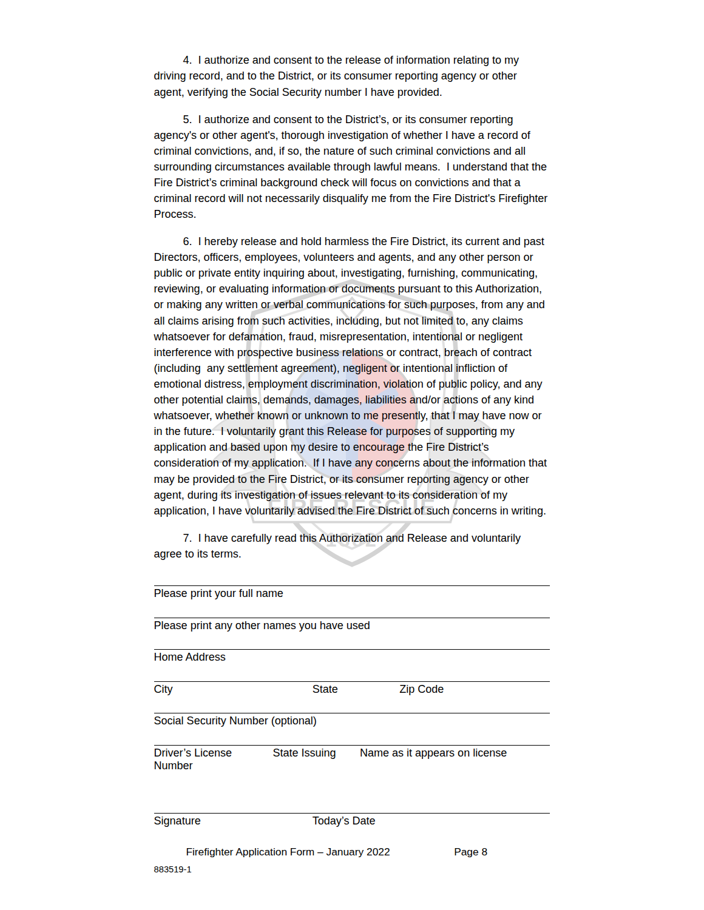FIRE RESCUE 1882
4. I authorize and consent to the release of information relating to my driving record, and to the District, or its consumer reporting agency or other agent, verifying the Social Security number I have provided.
5. I authorize and consent to the District’s, or its consumer reporting agency's or other agent's, thorough investigation of whether I have a record of criminal convictions, and, if so, the nature of such criminal convictions and all surrounding circumstances available through lawful means. I understand that the Fire District’s criminal background check will focus on convictions and that a criminal record will not necessarily disqualify me from the Fire District's Firefighter Process.
6. I hereby release and hold harmless the Fire District, its current and past Directors, officers, employees, volunteers and agents, and any other person or public or private entity inquiring about, investigating, furnishing, communicating, reviewing, or evaluating information or documents pursuant to this Authorization, or making any written or verbal communications for such purposes, from any and all claims arising from such activities, including, but not limited to, any claims whatsoever for defamation, fraud, misrepresentation, intentional or negligent interference with prospective business relations or contract, breach of contract (including any settlement agreement), negligent or intentional infliction of emotional distress, employment discrimination, violation of public policy, and any other potential claims, demands, damages, liabilities and/or actions of any kind whatsoever, whether known or unknown to me presently, that I may have now or in the future. I voluntarily grant this Release for purposes of supporting my application and based upon my desire to encourage the Fire District’s consideration of my application. If I have any concerns about the information that may be provided to the Fire District, or its consumer reporting agency or other agent, during its investigation of issues relevant to its consideration of my application, I have voluntarily advised the Fire District of such concerns in writing.
7. I have carefully read this Authorization and Release and voluntarily agree to its terms.
Please print your full name
Please print any other names you have used
Home Address
City State Zip Code
Social Security Number (optional)
Driver’s License Number State Issuing Name as it appears on license
Signature Today’s Date
Firefighter Application Form – January 2022 Page 8
883519-1